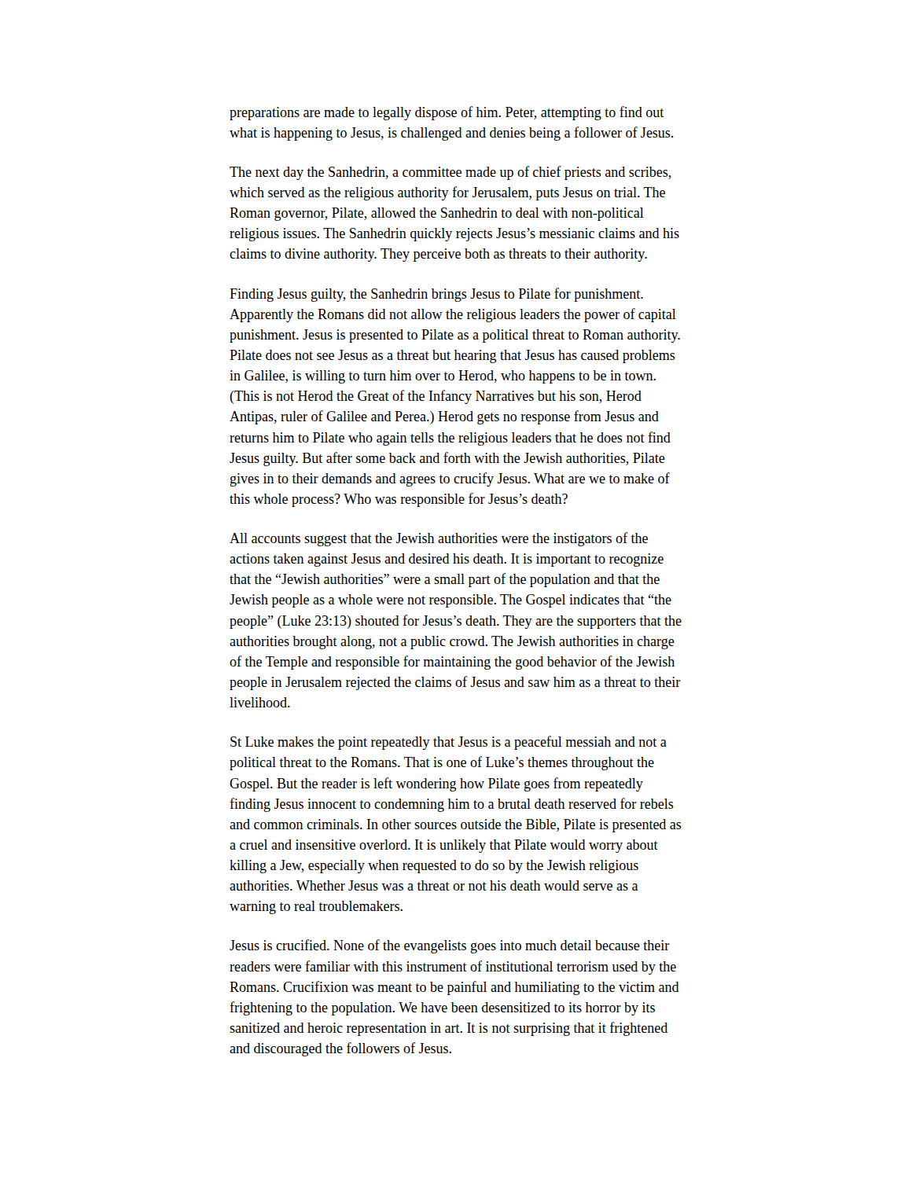preparations are made to legally dispose of him. Peter, attempting to find out what is happening to Jesus, is challenged and denies being a follower of Jesus.
The next day the Sanhedrin, a committee made up of chief priests and scribes, which served as the religious authority for Jerusalem, puts Jesus on trial. The Roman governor, Pilate, allowed the Sanhedrin to deal with non-political religious issues. The Sanhedrin quickly rejects Jesus’s messianic claims and his claims to divine authority. They perceive both as threats to their authority.
Finding Jesus guilty, the Sanhedrin brings Jesus to Pilate for punishment. Apparently the Romans did not allow the religious leaders the power of capital punishment. Jesus is presented to Pilate as a political threat to Roman authority. Pilate does not see Jesus as a threat but hearing that Jesus has caused problems in Galilee, is willing to turn him over to Herod, who happens to be in town. (This is not Herod the Great of the Infancy Narratives but his son, Herod Antipas, ruler of Galilee and Perea.) Herod gets no response from Jesus and returns him to Pilate who again tells the religious leaders that he does not find Jesus guilty. But after some back and forth with the Jewish authorities, Pilate gives in to their demands and agrees to crucify Jesus. What are we to make of this whole process? Who was responsible for Jesus’s death?
All accounts suggest that the Jewish authorities were the instigators of the actions taken against Jesus and desired his death. It is important to recognize that the “Jewish authorities” were a small part of the population and that the Jewish people as a whole were not responsible. The Gospel indicates that “the people” (Luke 23:13) shouted for Jesus’s death. They are the supporters that the authorities brought along, not a public crowd. The Jewish authorities in charge of the Temple and responsible for maintaining the good behavior of the Jewish people in Jerusalem rejected the claims of Jesus and saw him as a threat to their livelihood.
St Luke makes the point repeatedly that Jesus is a peaceful messiah and not a political threat to the Romans. That is one of Luke’s themes throughout the Gospel. But the reader is left wondering how Pilate goes from repeatedly finding Jesus innocent to condemning him to a brutal death reserved for rebels and common criminals. In other sources outside the Bible, Pilate is presented as a cruel and insensitive overlord. It is unlikely that Pilate would worry about killing a Jew, especially when requested to do so by the Jewish religious authorities. Whether Jesus was a threat or not his death would serve as a warning to real troublemakers.
Jesus is crucified. None of the evangelists goes into much detail because their readers were familiar with this instrument of institutional terrorism used by the Romans. Crucifixion was meant to be painful and humiliating to the victim and frightening to the population. We have been desensitized to its horror by its sanitized and heroic representation in art. It is not surprising that it frightened and discouraged the followers of Jesus.